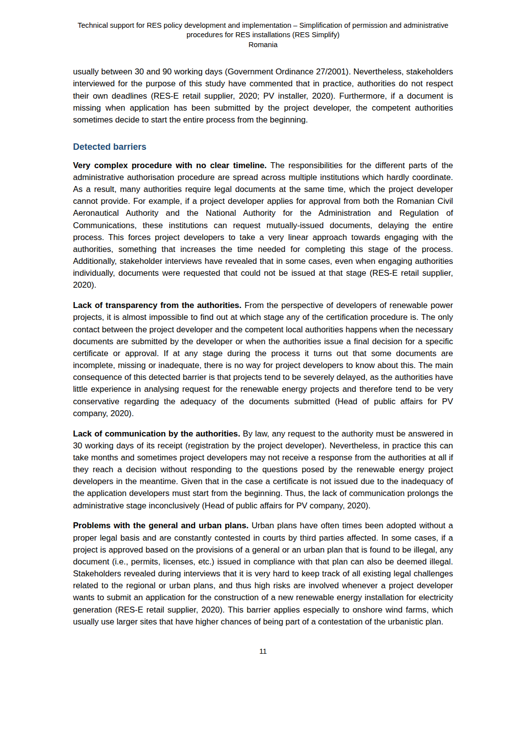Technical support for RES policy development and implementation – Simplification of permission and administrative procedures for RES installations (RES Simplify)
Romania
usually between 30 and 90 working days (Government Ordinance 27/2001). Nevertheless, stakeholders interviewed for the purpose of this study have commented that in practice, authorities do not respect their own deadlines (RES-E retail supplier, 2020; PV installer, 2020). Furthermore, if a document is missing when application has been submitted by the project developer, the competent authorities sometimes decide to start the entire process from the beginning.
Detected barriers
Very complex procedure with no clear timeline. The responsibilities for the different parts of the administrative authorisation procedure are spread across multiple institutions which hardly coordinate. As a result, many authorities require legal documents at the same time, which the project developer cannot provide. For example, if a project developer applies for approval from both the Romanian Civil Aeronautical Authority and the National Authority for the Administration and Regulation of Communications, these institutions can request mutually-issued documents, delaying the entire process. This forces project developers to take a very linear approach towards engaging with the authorities, something that increases the time needed for completing this stage of the process. Additionally, stakeholder interviews have revealed that in some cases, even when engaging authorities individually, documents were requested that could not be issued at that stage (RES-E retail supplier, 2020).
Lack of transparency from the authorities. From the perspective of developers of renewable power projects, it is almost impossible to find out at which stage any of the certification procedure is. The only contact between the project developer and the competent local authorities happens when the necessary documents are submitted by the developer or when the authorities issue a final decision for a specific certificate or approval. If at any stage during the process it turns out that some documents are incomplete, missing or inadequate, there is no way for project developers to know about this. The main consequence of this detected barrier is that projects tend to be severely delayed, as the authorities have little experience in analysing request for the renewable energy projects and therefore tend to be very conservative regarding the adequacy of the documents submitted (Head of public affairs for PV company, 2020).
Lack of communication by the authorities. By law, any request to the authority must be answered in 30 working days of its receipt (registration by the project developer). Nevertheless, in practice this can take months and sometimes project developers may not receive a response from the authorities at all if they reach a decision without responding to the questions posed by the renewable energy project developers in the meantime. Given that in the case a certificate is not issued due to the inadequacy of the application developers must start from the beginning. Thus, the lack of communication prolongs the administrative stage inconclusively (Head of public affairs for PV company, 2020).
Problems with the general and urban plans. Urban plans have often times been adopted without a proper legal basis and are constantly contested in courts by third parties affected. In some cases, if a project is approved based on the provisions of a general or an urban plan that is found to be illegal, any document (i.e., permits, licenses, etc.) issued in compliance with that plan can also be deemed illegal. Stakeholders revealed during interviews that it is very hard to keep track of all existing legal challenges related to the regional or urban plans, and thus high risks are involved whenever a project developer wants to submit an application for the construction of a new renewable energy installation for electricity generation (RES-E retail supplier, 2020). This barrier applies especially to onshore wind farms, which usually use larger sites that have higher chances of being part of a contestation of the urbanistic plan.
11